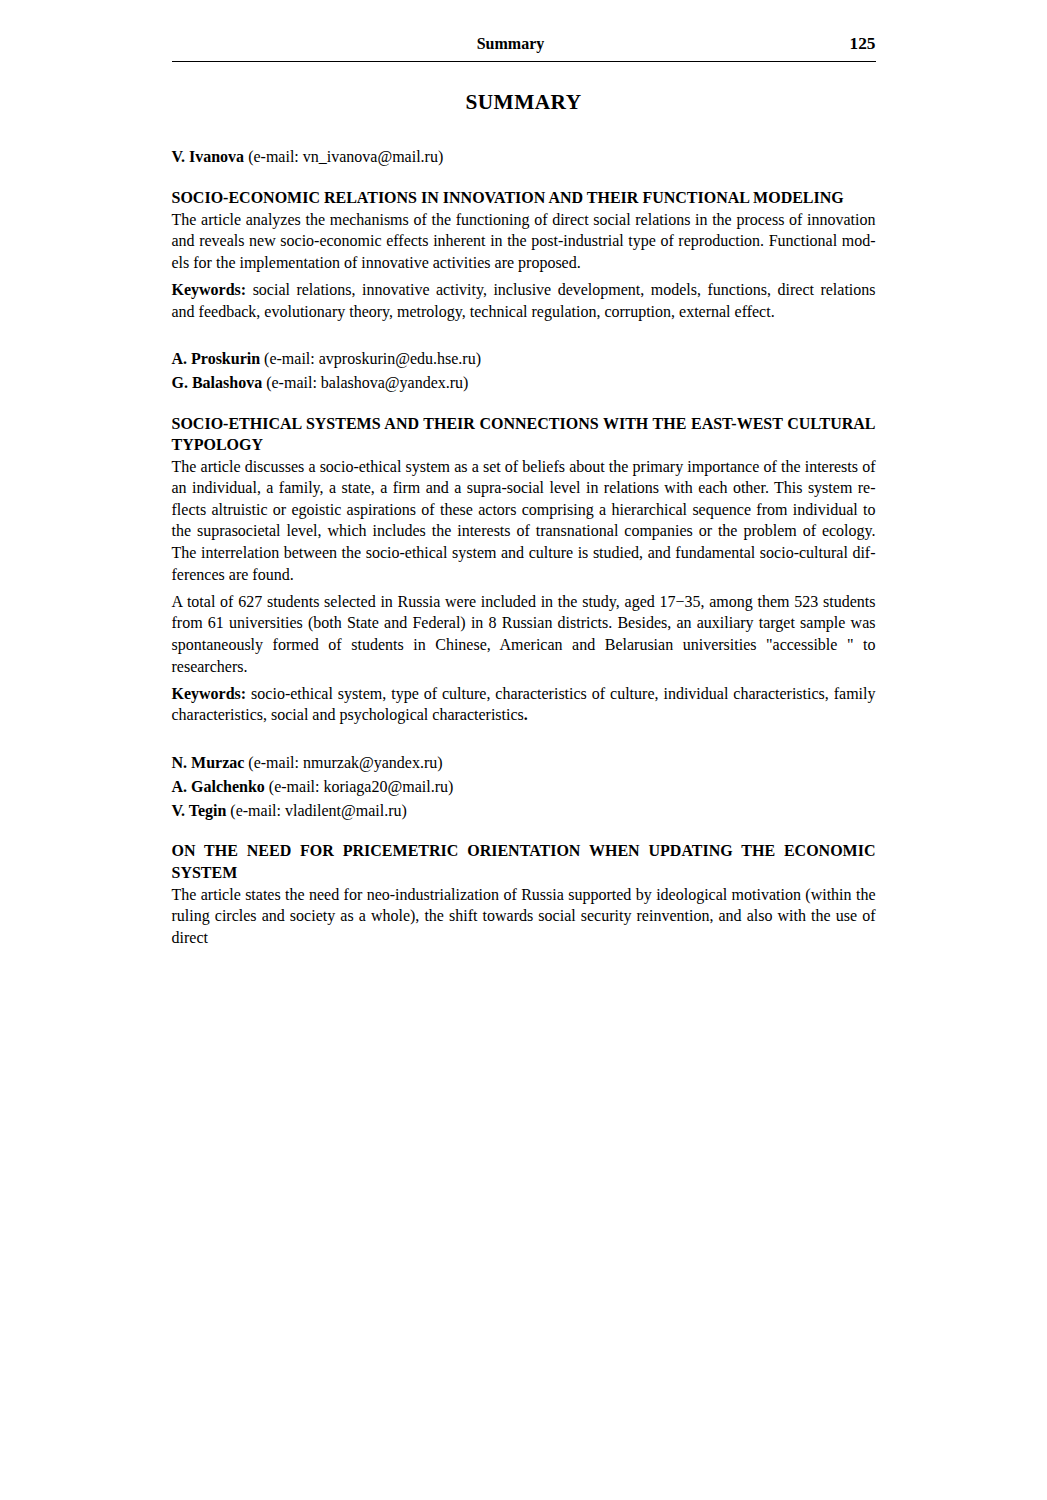Summary 125
SUMMARY
V. Ivanova (e-mail: vn_ivanova@mail.ru)
Socio-economic relations in innovation and their functional modeling
The article analyzes the mechanisms of the functioning of direct social relations in the process of innovation and reveals new socio-economic effects inherent in the post-industrial type of reproduction. Functional models for the implementation of innovative activities are proposed.
Keywords: social relations, innovative activity, inclusive development, models, functions, direct relations and feedback, evolutionary theory, metrology, technical regulation, corruption, external effect.
A. Proskurin (e-mail: avproskurin@edu.hse.ru)
G. Balashova (e-mail: balashova@yandex.ru)
Socio-ethical systems and their connections with the East-West cultural typology
The article discusses a socio-ethical system as a set of beliefs about the primary importance of the interests of an individual, a family, a state, a firm and a supra-social level in relations with each other. This system reflects altruistic or egoistic aspirations of these actors comprising a hierarchical sequence from individual to the suprasocietal level, which includes the interests of transnational companies or the problem of ecology. The interrelation between the socio-ethical system and culture is studied, and fundamental socio-cultural differences are found.
A total of 627 students selected in Russia were included in the study, aged 17−35, among them 523 students from 61 universities (both State and Federal) in 8 Russian districts. Besides, an auxiliary target sample was spontaneously formed of students in Chinese, American and Belarusian universities "accessible " to researchers.
Keywords: socio-ethical system, type of culture, characteristics of culture, individual characteristics, family characteristics, social and psychological characteristics.
N. Murzac (e-mail: nmurzak@yandex.ru)
A. Galchenko (e-mail: koriaga20@mail.ru)
V. Tegin (e-mail: vladilent@mail.ru)
On the need for pricemetric orientation when updating the economic system
The article states the need for neo-industrialization of Russia supported by ideological motivation (within the ruling circles and society as a whole), the shift towards social security reinvention, and also with the use of direct